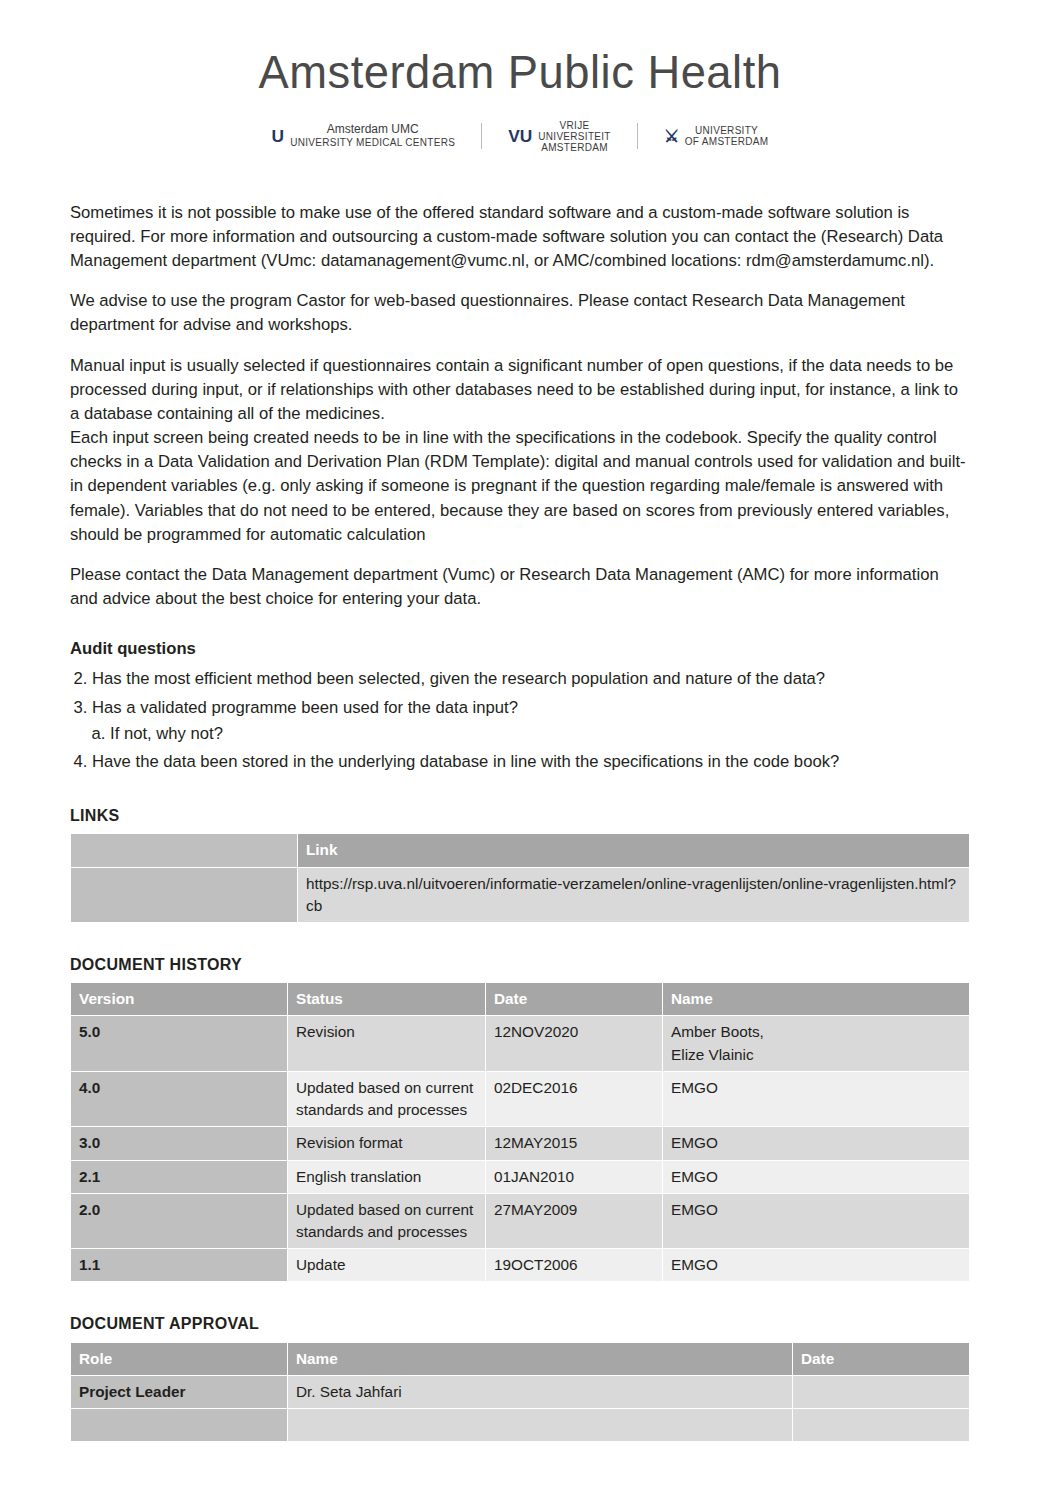Amsterdam Public Health
U Amsterdam UMC
University Medical Centers
VU Vrije
Universiteit
Amsterdam
⚔ University
of Amsterdam
Sometimes it is not possible to make use of the offered standard software and a custom-made software solution is required. For more information and outsourcing a custom-made software solution you can contact the (Research) Data Management department (VUmc: datamanagement@vumc.nl, or AMC/combined locations: rdm@amsterdamumc.nl).
We advise to use the program Castor for web-based questionnaires. Please contact Research Data Management department for advise and workshops.
Manual input is usually selected if questionnaires contain a significant number of open questions, if the data needs to be processed during input, or if relationships with other databases need to be established during input, for instance, a link to a database containing all of the medicines.
Each input screen being created needs to be in line with the specifications in the codebook. Specify the quality control checks in a Data Validation and Derivation Plan (RDM Template): digital and manual controls used for validation and built-in dependent variables (e.g. only asking if someone is pregnant if the question regarding male/female is answered with female). Variables that do not need to be entered, because they are based on scores from previously entered variables, should be programmed for automatic calculation
Please contact the Data Management department (Vumc) or Research Data Management (AMC) for more information and advice about the best choice for entering your data.
Audit questions
Has the most efficient method been selected, given the research population and nature of the data?
Has a validated programme been used for the data input?
If not, why not?
Have the data been stored in the underlying database in line with the specifications in the code book?
LINKS
| | Link |
| | https://rsp.uva.nl/uitvoeren/informatie-verzamelen/online-vragenlijsten/online-vragenlijsten.html?cb |
DOCUMENT HISTORY
| Version | Status | Date | Name |
| --- | --- | --- | --- |
| 5.0 | Revision | 12NOV2020 | Amber Boots, Elize Vlainic |
| 4.0 | Updated based on current standards and processes | 02DEC2016 | EMGO |
| 3.0 | Revision format | 12MAY2015 | EMGO |
| 2.1 | English translation | 01JAN2010 | EMGO |
| 2.0 | Updated based on current standards and processes | 27MAY2009 | EMGO |
| 1.1 | Update | 19OCT2006 | EMGO |
DOCUMENT APPROVAL
| Role | Name | Date |
| --- | --- | --- |
| Project Leader | Dr. Seta Jahfari | |